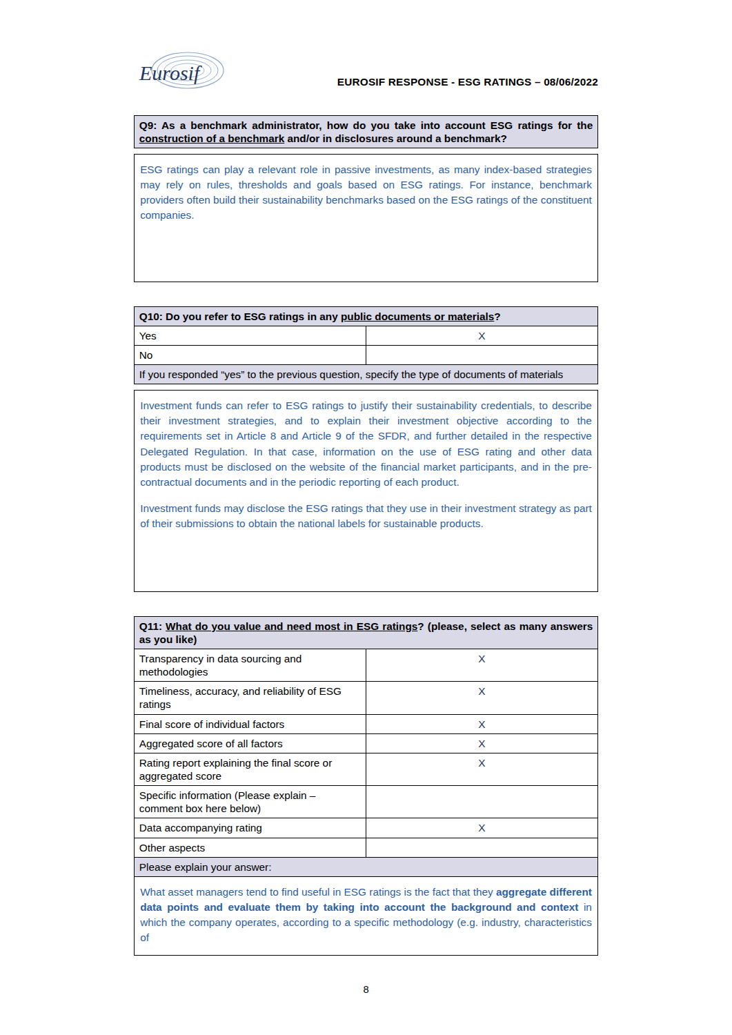Eurosif
EUROSIF RESPONSE - ESG RATINGS – 08/06/2022
| Q9: As a benchmark administrator, how do you take into account ESG ratings for the construction of a benchmark and/or in disclosures around a benchmark? |
| ESG ratings can play a relevant role in passive investments, as many index-based strategies may rely on rules, thresholds and goals based on ESG ratings. For instance, benchmark providers often build their sustainability benchmarks based on the ESG ratings of the constituent companies. |
| Q10: Do you refer to ESG ratings in any public documents or materials ? |
| Yes | X |
| No | |
| If you responded “yes” to the previous question, specify the type of documents of materials |
| Investment funds can refer to ESG ratings to justify their sustainability credentials, to describe their investment strategies, and to explain their investment objective according to the requirements set in Article 8 and Article 9 of the SFDR, and further detailed in the respective Delegated Regulation. In that case, information on the use of ESG rating and other data products must be disclosed on the website of the financial market participants, and in the pre-contractual documents and in the periodic reporting of each product. Investment funds may disclose the ESG ratings that they use in their investment strategy as part of their submissions to obtain the national labels for sustainable products. |
| Q11: What do you value and need most in ESG ratings ? (please, select as many answers as you like) |
| Transparency in data sourcing and methodologies | X |
| Timeliness, accuracy, and reliability of ESG ratings | X |
| Final score of individual factors | X |
| Aggregated score of all factors | X |
| Rating report explaining the final score or aggregated score | X |
| Specific information (Please explain – comment box here below) | |
| Data accompanying rating | X |
| Other aspects | |
| Please explain your answer: |
| What asset managers tend to find useful in ESG ratings is the fact that they aggregate different data points and evaluate them by taking into account the background and context in which the company operates, according to a specific methodology (e.g. industry, characteristics of |
8